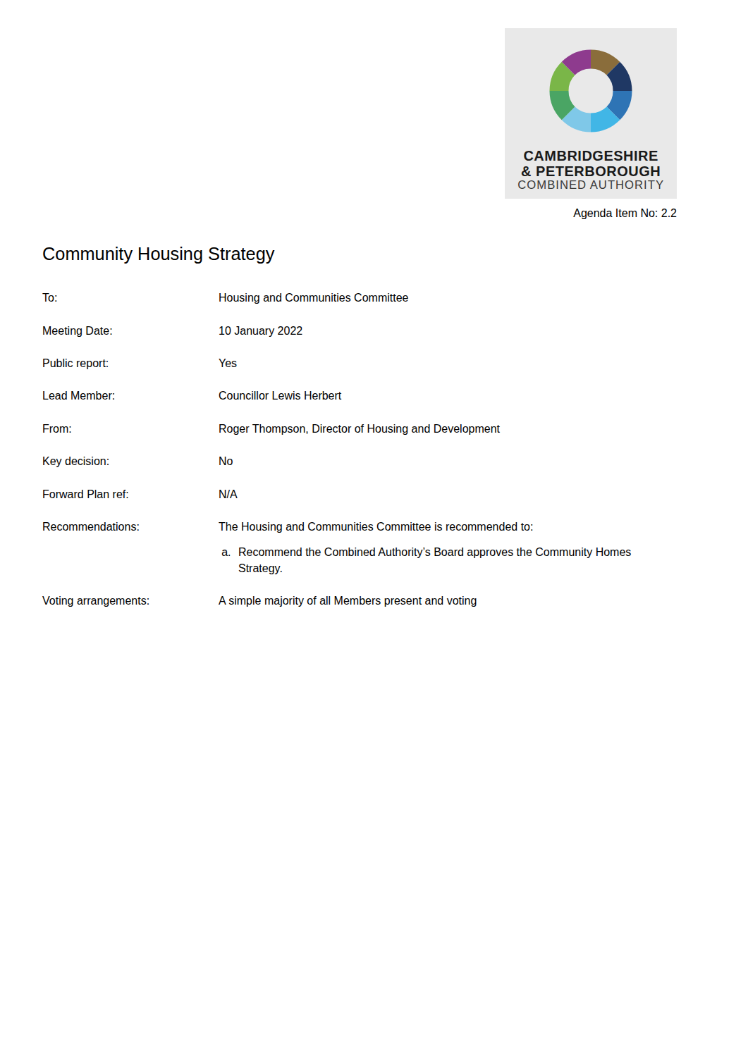CAMBRIDGESHIRE & PETERBOROUGH COMBINED AUTHORITY
Agenda Item No: 2.2
Community Housing Strategy
| To: | Housing and Communities Committee |
| Meeting Date: | 10 January 2022 |
| Public report: | Yes |
| Lead Member: | Councillor Lewis Herbert |
| From: | Roger Thompson, Director of Housing and Development |
| Key decision: | No |
| Forward Plan ref: | N/A |
| Recommendations: | The Housing and Communities Committee is recommended to: Recommend the Combined Authority’s Board approves the Community Homes Strategy. |
| Voting arrangements: | A simple majority of all Members present and voting |